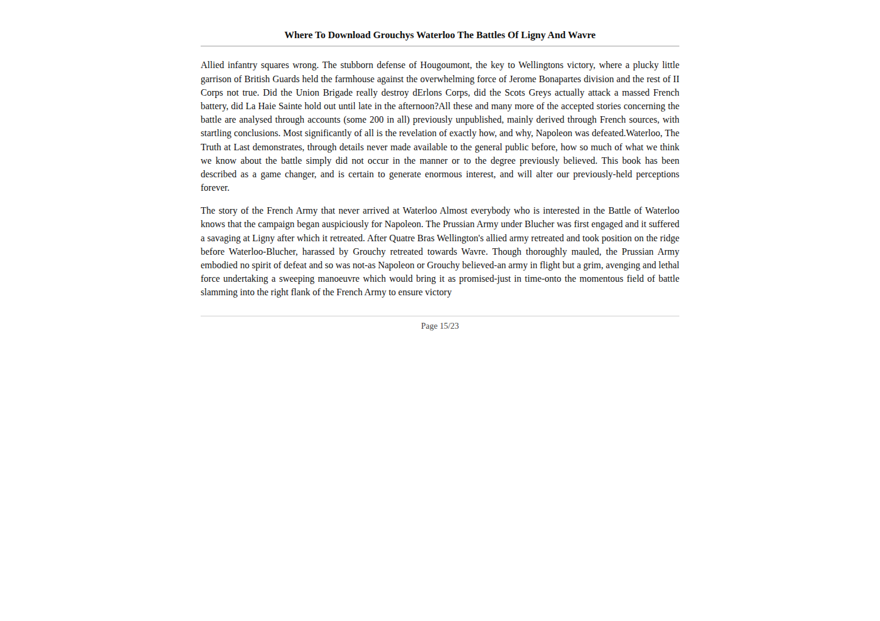Where To Download Grouchys Waterloo The Battles Of Ligny And Wavre
Allied infantry squares wrong. The stubborn defense of Hougoumont, the key to Wellingtons victory, where a plucky little garrison of British Guards held the farmhouse against the overwhelming force of Jerome Bonapartes division and the rest of II Corps not true. Did the Union Brigade really destroy dErlons Corps, did the Scots Greys actually attack a massed French battery, did La Haie Sainte hold out until late in the afternoon?All these and many more of the accepted stories concerning the battle are analysed through accounts (some 200 in all) previously unpublished, mainly derived through French sources, with startling conclusions. Most significantly of all is the revelation of exactly how, and why, Napoleon was defeated.Waterloo, The Truth at Last demonstrates, through details never made available to the general public before, how so much of what we think we know about the battle simply did not occur in the manner or to the degree previously believed. This book has been described as a game changer, and is certain to generate enormous interest, and will alter our previously-held perceptions forever.
The story of the French Army that never arrived at Waterloo Almost everybody who is interested in the Battle of Waterloo knows that the campaign began auspiciously for Napoleon. The Prussian Army under Blucher was first engaged and it suffered a savaging at Ligny after which it retreated. After Quatre Bras Wellington's allied army retreated and took position on the ridge before Waterloo-Blucher, harassed by Grouchy retreated towards Wavre. Though thoroughly mauled, the Prussian Army embodied no spirit of defeat and so was not-as Napoleon or Grouchy believed-an army in flight but a grim, avenging and lethal force undertaking a sweeping manoeuvre which would bring it as promised-just in time-onto the momentous field of battle slamming into the right flank of the French Army to ensure victory
Page 15/23